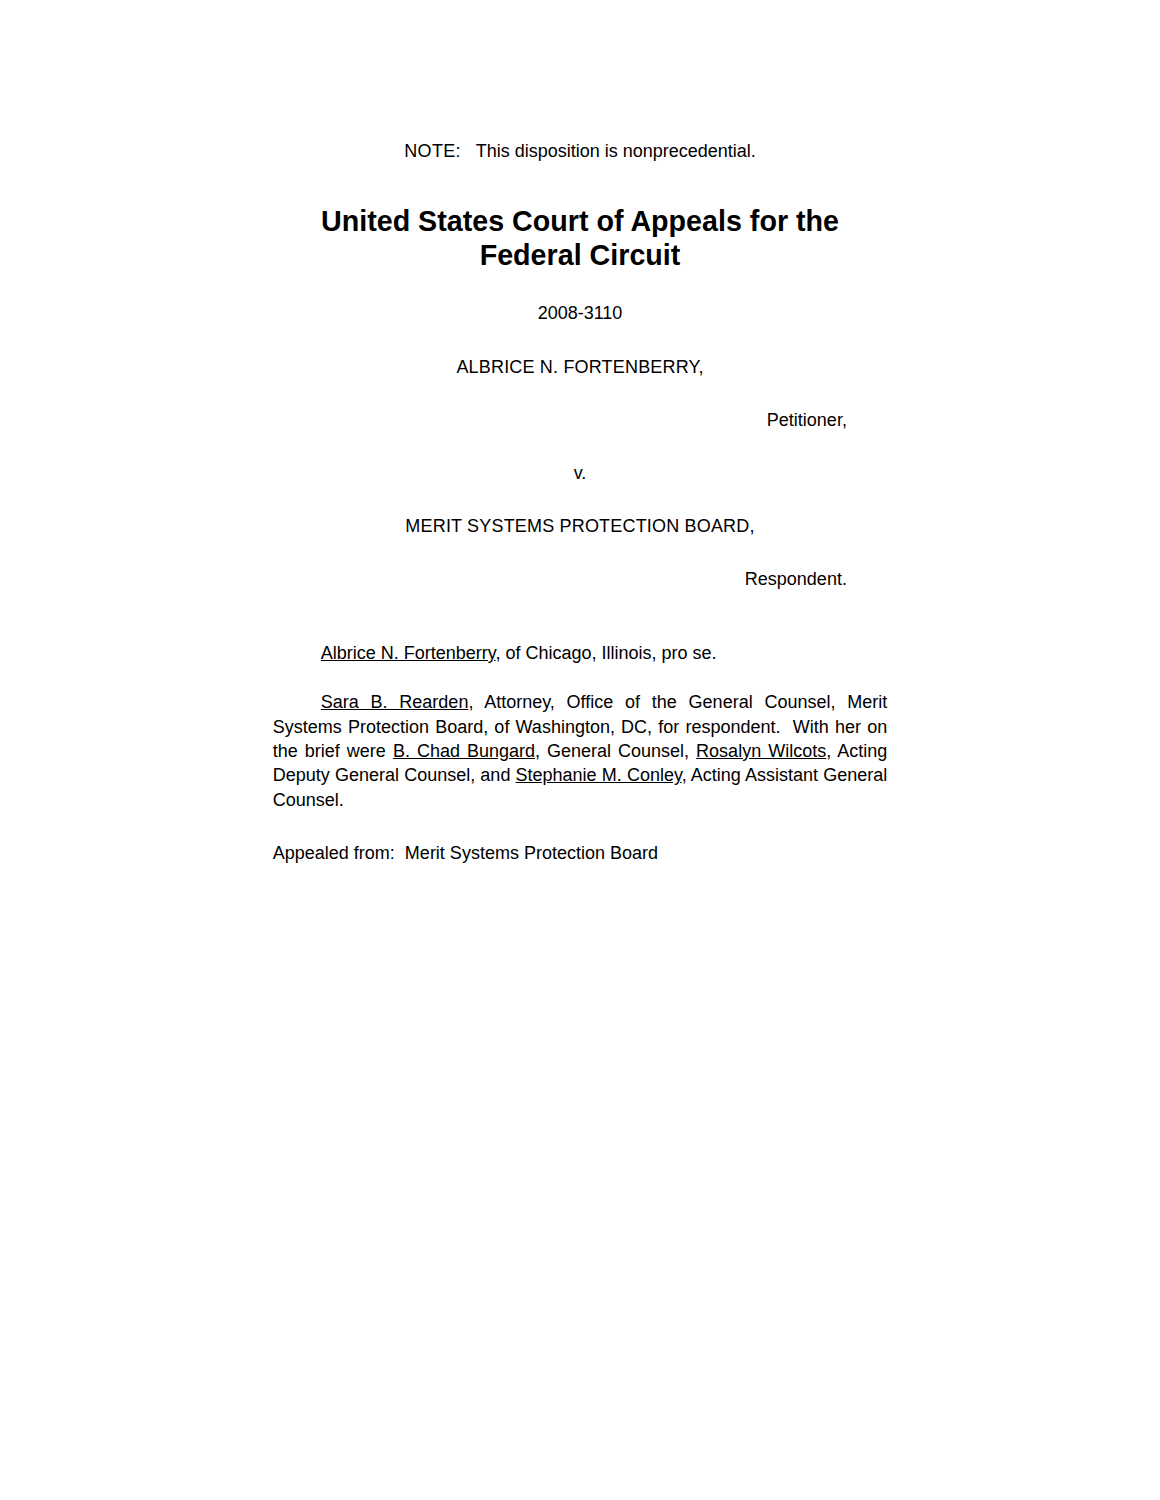NOTE: This disposition is nonprecedential.
United States Court of Appeals for the Federal Circuit
2008-3110
ALBRICE N. FORTENBERRY,
Petitioner,
v.
MERIT SYSTEMS PROTECTION BOARD,
Respondent.
Albrice N. Fortenberry, of Chicago, Illinois, pro se.
Sara B. Rearden, Attorney, Office of the General Counsel, Merit Systems Protection Board, of Washington, DC, for respondent. With her on the brief were B. Chad Bungard, General Counsel, Rosalyn Wilcots, Acting Deputy General Counsel, and Stephanie M. Conley, Acting Assistant General Counsel.
Appealed from: Merit Systems Protection Board